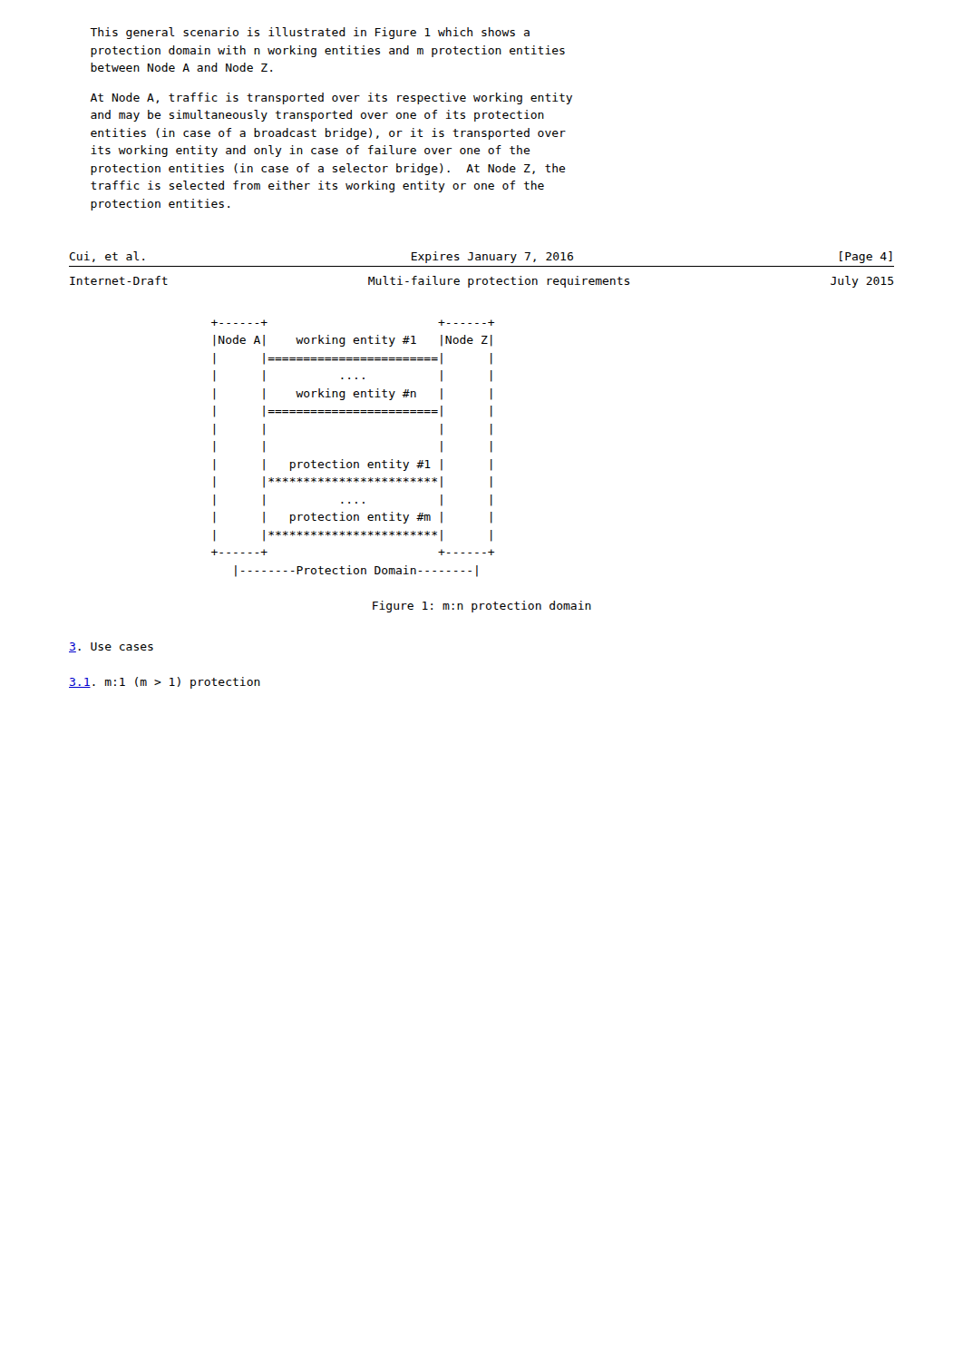This general scenario is illustrated in Figure 1 which shows a protection domain with n working entities and m protection entities between Node A and Node Z.
At Node A, traffic is transported over its respective working entity and may be simultaneously transported over one of its protection entities (in case of a broadcast bridge), or it is transported over its working entity and only in case of failure over one of the protection entities (in case of a selector bridge). At Node Z, the traffic is selected from either its working entity or one of the protection entities.
Cui, et al. Expires January 7, 2016[Page 4]
Internet-Draft Multi-failure protection requirements July 2015
                    +------+                        +------+
                    |Node A|    working entity #1   |Node Z|
                    |      |========================|      |
                    |      |          ....          |      |
                    |      |    working entity #n   |      |
                    |      |========================|      |
                    |      |                        |      |
                    |      |                        |      |
                    |      |   protection entity #1 |      |
                    |      |************************|      |
                    |      |          ....          |      |
                    |      |   protection entity #m |      |
                    |      |************************|      |
                    +------+                        +------+
                       |--------Protection Domain--------|
Figure 1: m:n protection domain
3. Use cases
3.1. m:1 (m > 1) protection